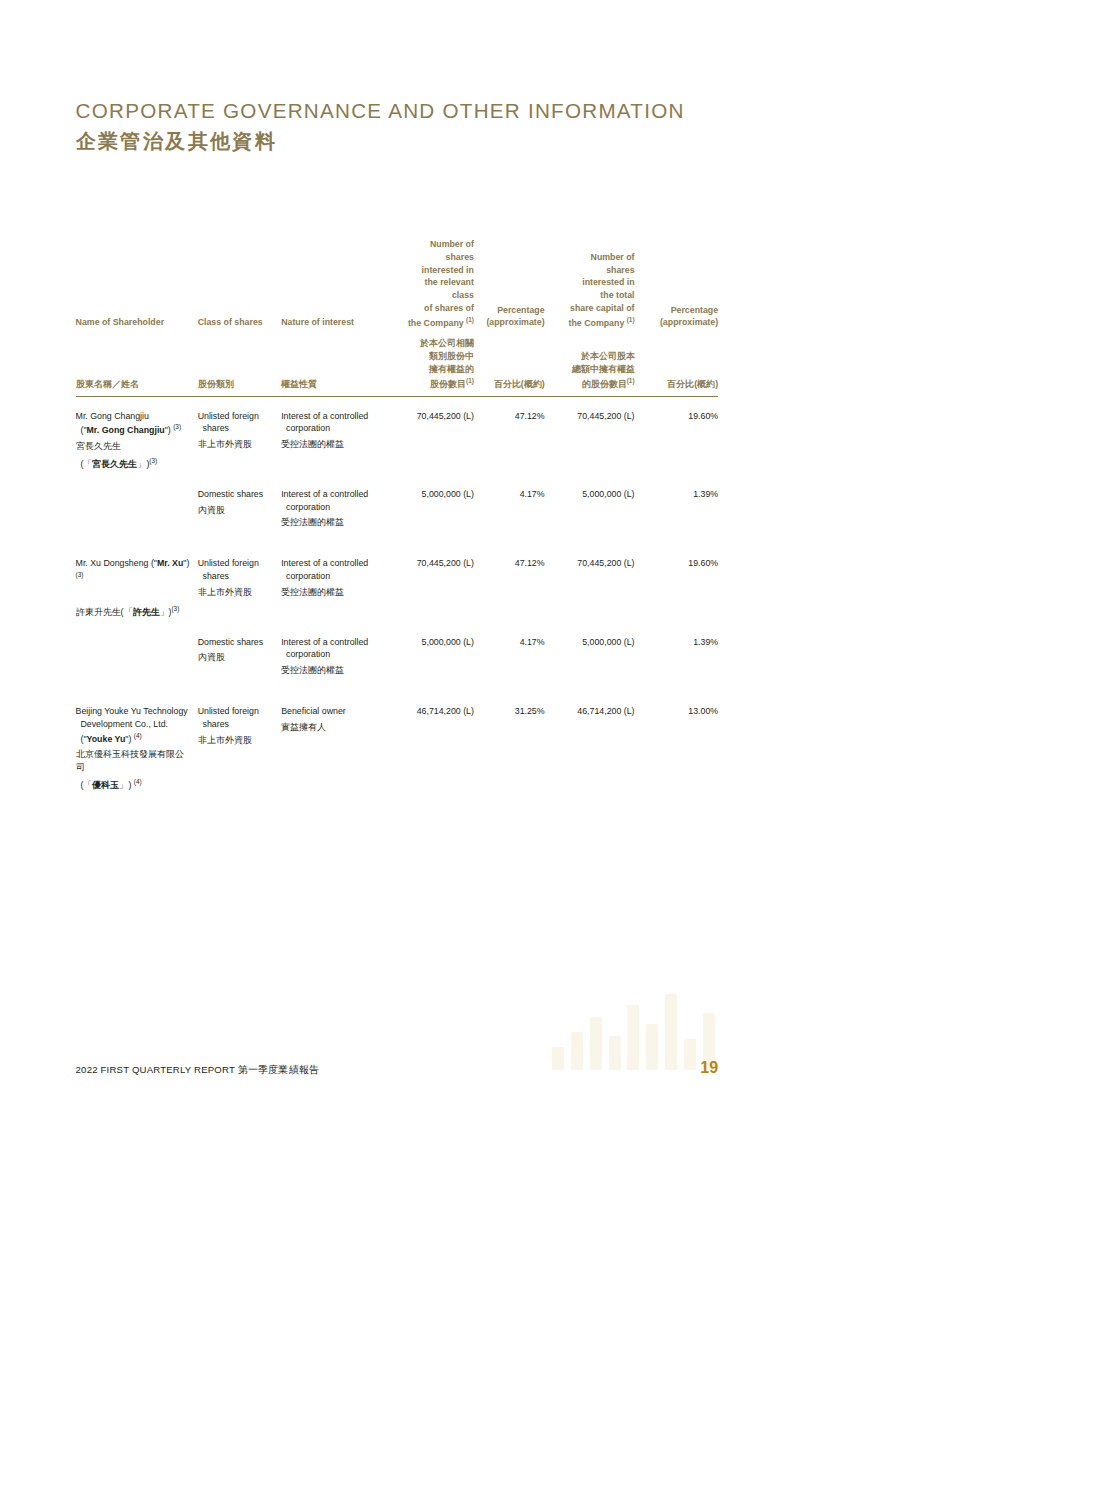CORPORATE GOVERNANCE AND OTHER INFORMATION
企業管治及其他資料
| Name of Shareholder | Class of shares | Nature of interest | Number of shares interested in the relevant class of shares of the Company (1) | Percentage (approximate) | Number of shares interested in the total share capital of the Company (1) | Percentage (approximate) |
| --- | --- | --- | --- | --- | --- | --- |
| 股東名稱／姓名 | 股份類別 | 權益性質 | 於本公司相關 類別股份中 擁有權益的 股份數目 (1) | 百分比(概約) | 於本公司股本 總額中擁有權益 的股份數目 (1) | 百分比(概約) |
| Mr. Gong Changjiu (" Mr. Gong Changjiu ") (3) 宮長久先生 (「 宮長久先生 」) (3) | Unlisted foreign shares 非上市外資股 | Interest of a controlled corporation 受控法團的權益 | 70,445,200 (L) | 47.12% | 70,445,200 (L) | 19.60% |
| | Domestic shares 內資股 | Interest of a controlled corporation 受控法團的權益 | 5,000,000 (L) | 4.17% | 5,000,000 (L) | 1.39% |
| Mr. Xu Dongsheng (" Mr. Xu ") (3) 許東升先生(「 許先生 」) (3) | Unlisted foreign shares 非上市外資股 | Interest of a controlled corporation 受控法團的權益 | 70,445,200 (L) | 47.12% | 70,445,200 (L) | 19.60% |
| | Domestic shares 內資股 | Interest of a controlled corporation 受控法團的權益 | 5,000,000 (L) | 4.17% | 5,000,000 (L) | 1.39% |
| Beijing Youke Yu Technology Development Co., Ltd. (" Youke Yu ") (4) 北京優科玉科技發展有限公司 (「 優科玉 」) (4) | Unlisted foreign shares 非上市外資股 | Beneficial owner 實益擁有人 | 46,714,200 (L) | 31.25% | 46,714,200 (L) | 13.00% |
2022 FIRST QUARTERLY REPORT 第一季度業績報告
19